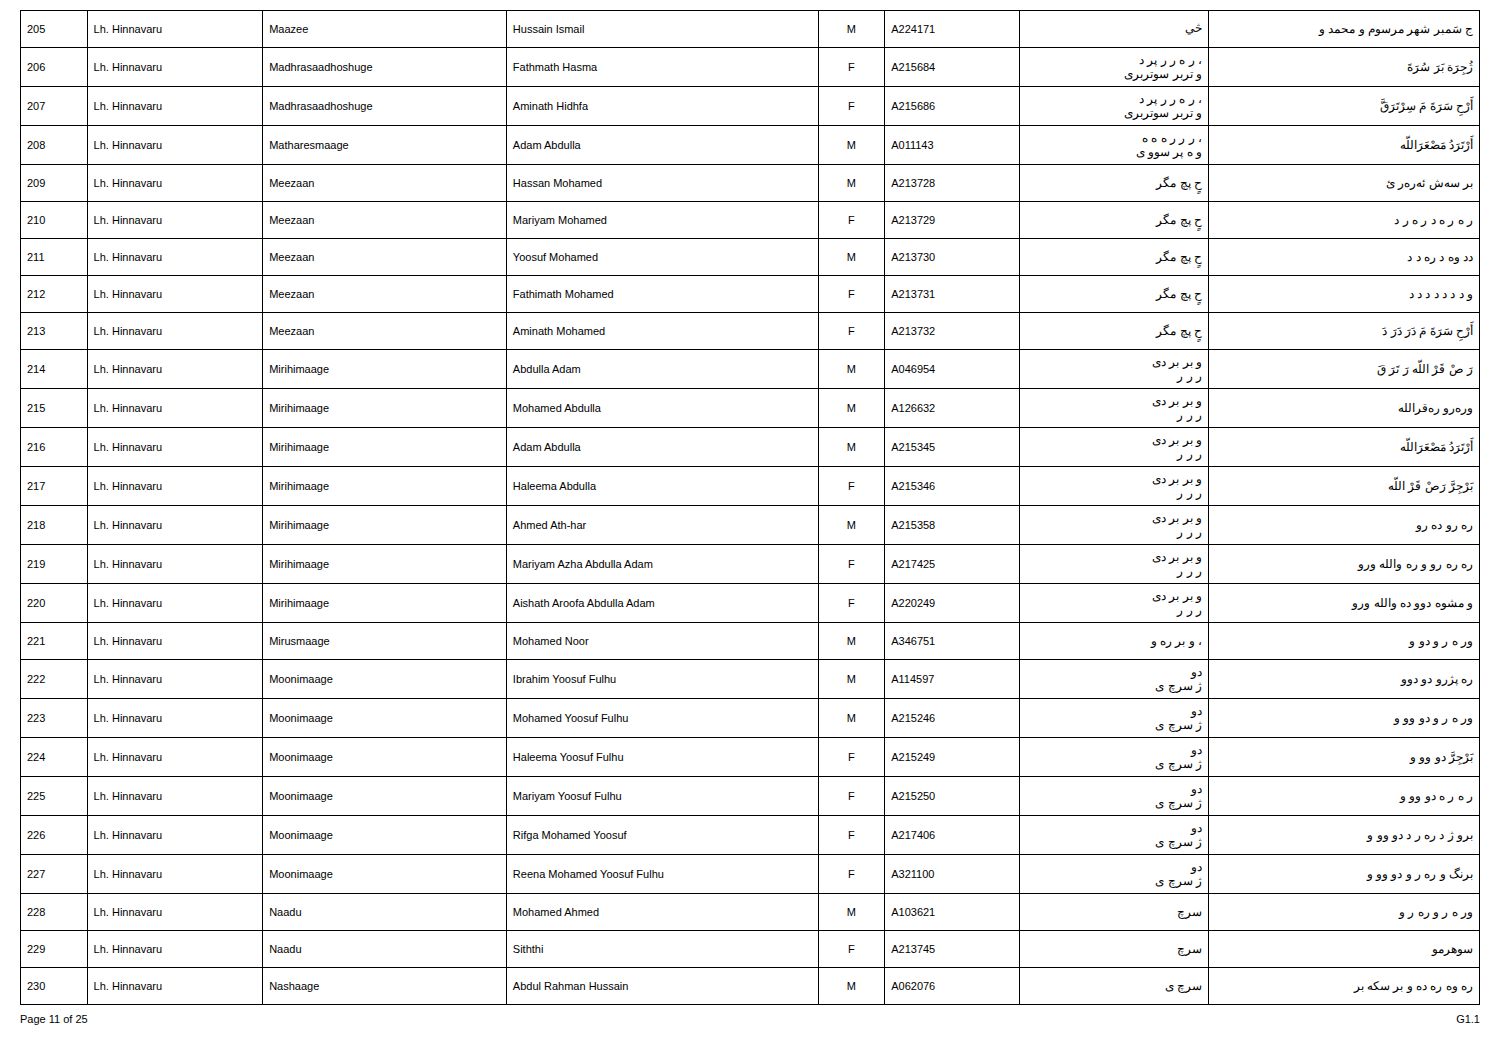| 205 | Lh. Hinnavaru | Maazee | Hussain Ismail | M | A224171 | څ ي | ج سَمبر شهر مرسوم و محمد و |
| 206 | Lh. Hinnavaru | Madhrasaadhoshuge | Fathmath Hasma | F | A215684 | ر ه ر ر پر د ، و تربر سوتربری | ژُجِرَة بَرَ سُرَةَ |
| 207 | Lh. Hinnavaru | Madhrasaadhoshuge | Aminath Hidhfa | F | A215686 | ر ه ر ر پر د ، و تربر سوتربری | أَرْحِ سَرَةَ مَ سِرْتَرَقَّ |
| 208 | Lh. Hinnavaru | Matharesmaage | Adam Abdulla | M | A011143 | ر ر ر ه ه ه ، و ه پر سوو ی | أَرْتَرَدُ مَصْعَرَاللّه |
| 209 | Lh. Hinnavaru | Meezaan | Hassan Mohamed | M | A213728 | حٍ پچ مگر | بر سەش ئەرەر ئ |
| 210 | Lh. Hinnavaru | Meezaan | Mariyam Mohamed | F | A213729 | حٍ پچ مگر | ر ه ر ه د ر ه ر د |
| 211 | Lh. Hinnavaru | Meezaan | Yoosuf Mohamed | M | A213730 | حٍ پچ مگر | دد وه د ره د د |
| 212 | Lh. Hinnavaru | Meezaan | Fathimath Mohamed | F | A213731 | حٍ پچ مگر | و د د د د د د د |
| 213 | Lh. Hinnavaru | Meezaan | Aminath Mohamed | F | A213732 | حٍ پچ مگر | أَرْحِ سَرَةَ مَ دَرَ دَرَ دَ |
| 214 | Lh. Hinnavaru | Mirihimaage | Abdulla Adam | M | A046954 | و بر بر دی ر ر ر | رَ صْ قَرْ اللّه رَ تَرَ قَ |
| 215 | Lh. Hinnavaru | Mirihimaage | Mohamed Abdulla | M | A126632 | و بر بر دی ر ر ر | ورەرو رەقراللە |
| 216 | Lh. Hinnavaru | Mirihimaage | Adam Abdulla | M | A215345 | و بر بر دی ر ر ر | أَرْتَرَدُ مَصْعَرَاللّه |
| 217 | Lh. Hinnavaru | Mirihimaage | Haleema Abdulla | F | A215346 | و بر بر دی ر ر ر | بَرْجِرَّ رَصْ قَرْ اللّه |
| 218 | Lh. Hinnavaru | Mirihimaage | Ahmed Ath-har | M | A215358 | و بر بر دی ر ر ر | ره رو ده رو |
| 219 | Lh. Hinnavaru | Mirihimaage | Mariyam Azha Abdulla Adam | F | A217425 | و بر بر دی ر ر ر | ره ره رو و ره والله ورو |
| 220 | Lh. Hinnavaru | Mirihimaage | Aishath Aroofa Abdulla Adam | F | A220249 | و بر بر دی ر ر ر | و مشوه دوو ده والله ورو |
| 221 | Lh. Hinnavaru | Mirusmaage | Mohamed Noor | M | A346751 | و بر ره و ، | ور ه ر و دو و |
| 222 | Lh. Hinnavaru | Moonimaage | Ibrahim Yoosuf Fulhu | M | A114597 | دو ژ سرچ ی | ره پژرو دو دوو |
| 223 | Lh. Hinnavaru | Moonimaage | Mohamed Yoosuf Fulhu | M | A215246 | دو ژ سرچ ی | ور ه ر و دو وو و |
| 224 | Lh. Hinnavaru | Moonimaage | Haleema Yoosuf Fulhu | F | A215249 | دو ژ سرچ ی | بَرْجِرَّ دو وو و |
| 225 | Lh. Hinnavaru | Moonimaage | Mariyam Yoosuf Fulhu | F | A215250 | دو ژ سرچ ی | ر ه ر ه دو وو و |
| 226 | Lh. Hinnavaru | Moonimaage | Rifga Mohamed Yoosuf | F | A217406 | دو ژ سرچ ی | برو ژ د ره ر د دو وو و |
| 227 | Lh. Hinnavaru | Moonimaage | Reena Mohamed Yoosuf Fulhu | F | A321100 | دو ژ سرچ ی | برنگ و ره ر و دو وو و |
| 228 | Lh. Hinnavaru | Naadu | Mohamed Ahmed | M | A103621 | سرچ | ور ه ر و ره ر و |
| 229 | Lh. Hinnavaru | Naadu | Siththi | F | A213745 | سرچ | سوهرمو |
| 230 | Lh. Hinnavaru | Nashaage | Abdul Rahman Hussain | M | A062076 | سرچ ی | ره وه ره ده و بر سکه بر |
Page 11 of 25 G1.1